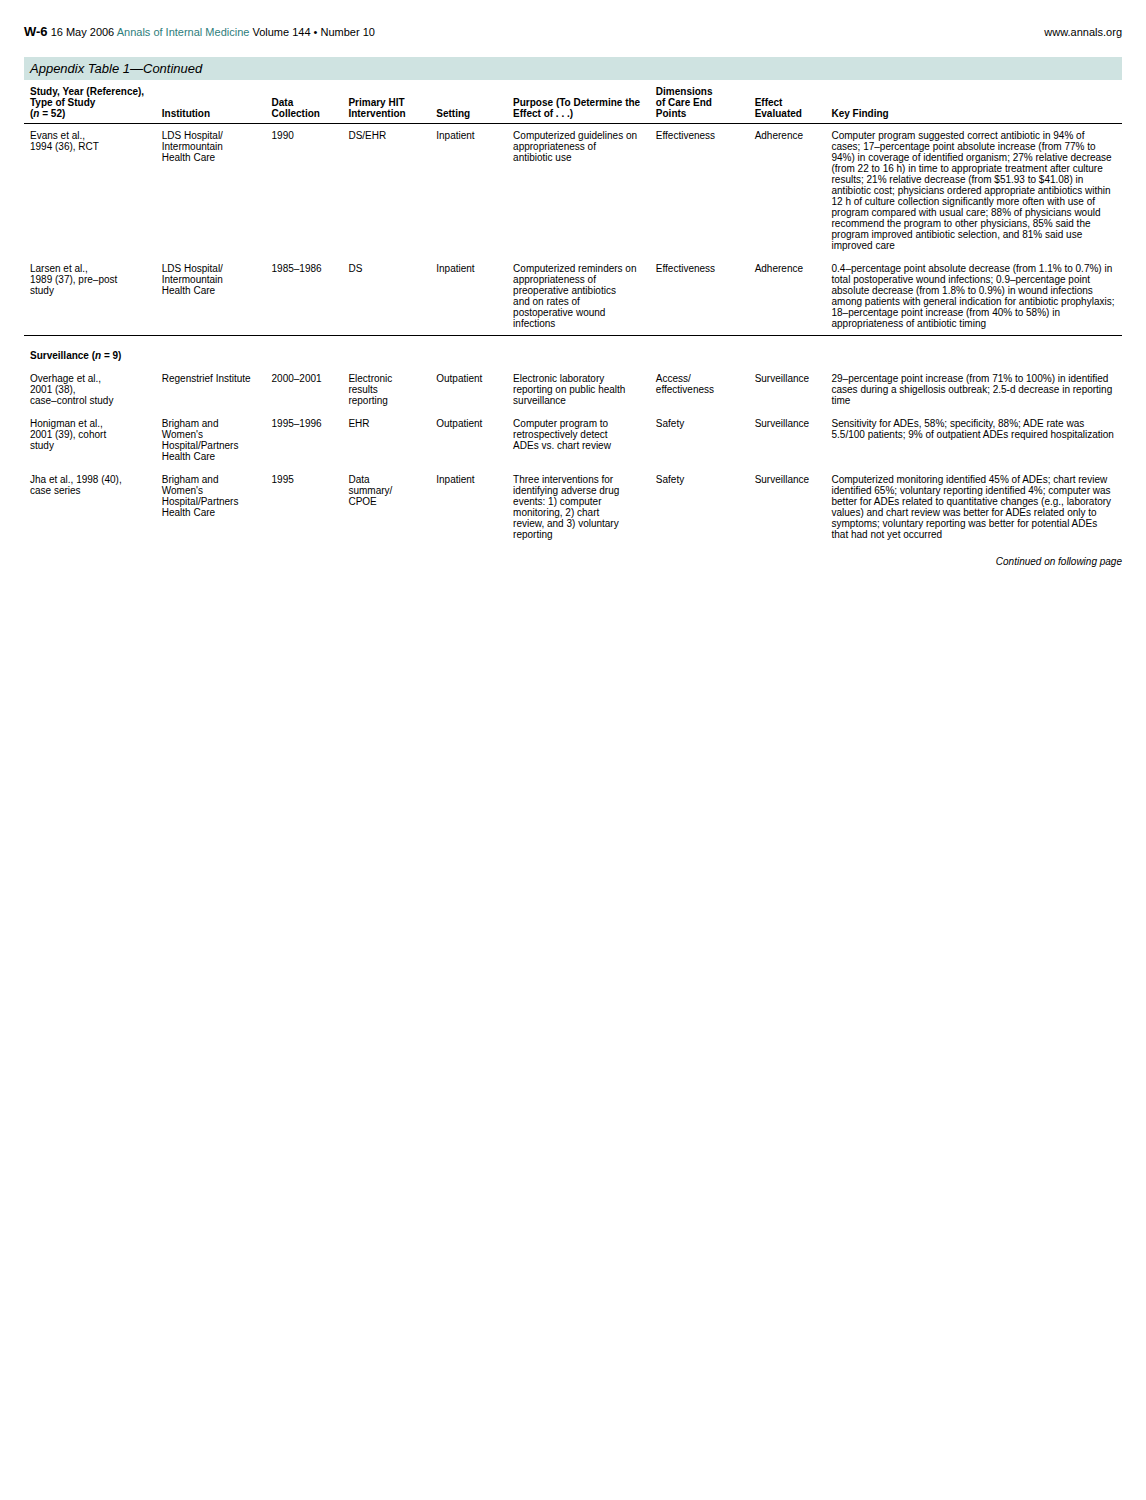W-6 16 May 2006 Annals of Internal Medicine Volume 144 • Number 10
www.annals.org
Appendix Table 1—Continued
| Study, Year (Reference), Type of Study ( n = 52) | Institution | Data Collection | Primary HIT Intervention | Setting | Purpose (To Determine the Effect of . . .) | Dimensions of Care End Points | Effect Evaluated | Key Finding |
| --- | --- | --- | --- | --- | --- | --- | --- | --- |
| Evans et al., 1994 (36), RCT | LDS Hospital/ Intermountain Health Care | 1990 | DS/EHR | Inpatient | Computerized guidelines on appropriateness of antibiotic use | Effectiveness | Adherence | Computer program suggested correct antibiotic in 94% of cases; 17–percentage point absolute increase (from 77% to 94%) in coverage of identified organism; 27% relative decrease (from 22 to 16 h) in time to appropriate treatment after culture results; 21% relative decrease (from $51.93 to $41.08) in antibiotic cost; physicians ordered appropriate antibiotics within 12 h of culture collection significantly more often with use of program compared with usual care; 88% of physicians would recommend the program to other physicians, 85% said the program improved antibiotic selection, and 81% said use improved care |
| Larsen et al., 1989 (37), pre–post study | LDS Hospital/ Intermountain Health Care | 1985–1986 | DS | Inpatient | Computerized reminders on appropriateness of preoperative antibiotics and on rates of postoperative wound infections | Effectiveness | Adherence | 0.4–percentage point absolute decrease (from 1.1% to 0.7%) in total postoperative wound infections; 0.9–percentage point absolute decrease (from 1.8% to 0.9%) in wound infections among patients with general indication for antibiotic prophylaxis; 18–percentage point increase (from 40% to 58%) in appropriateness of antibiotic timing |
| Surveillance ( n = 9) |
| Overhage et al., 2001 (38), case–control study | Regenstrief Institute | 2000–2001 | Electronic results reporting | Outpatient | Electronic laboratory reporting on public health surveillance | Access/ effectiveness | Surveillance | 29–percentage point increase (from 71% to 100%) in identified cases during a shigellosis outbreak; 2.5-d decrease in reporting time |
| Honigman et al., 2001 (39), cohort study | Brigham and Women's Hospital/Partners Health Care | 1995–1996 | EHR | Outpatient | Computer program to retrospectively detect ADEs vs. chart review | Safety | Surveillance | Sensitivity for ADEs, 58%; specificity, 88%; ADE rate was 5.5/100 patients; 9% of outpatient ADEs required hospitalization |
| Jha et al., 1998 (40), case series | Brigham and Women's Hospital/Partners Health Care | 1995 | Data summary/ CPOE | Inpatient | Three interventions for identifying adverse drug events: 1) computer monitoring, 2) chart review, and 3) voluntary reporting | Safety | Surveillance | Computerized monitoring identified 45% of ADEs; chart review identified 65%; voluntary reporting identified 4%; computer was better for ADEs related to quantitative changes (e.g., laboratory values) and chart review was better for ADEs related only to symptoms; voluntary reporting was better for potential ADEs that had not yet occurred |
Continued on following page